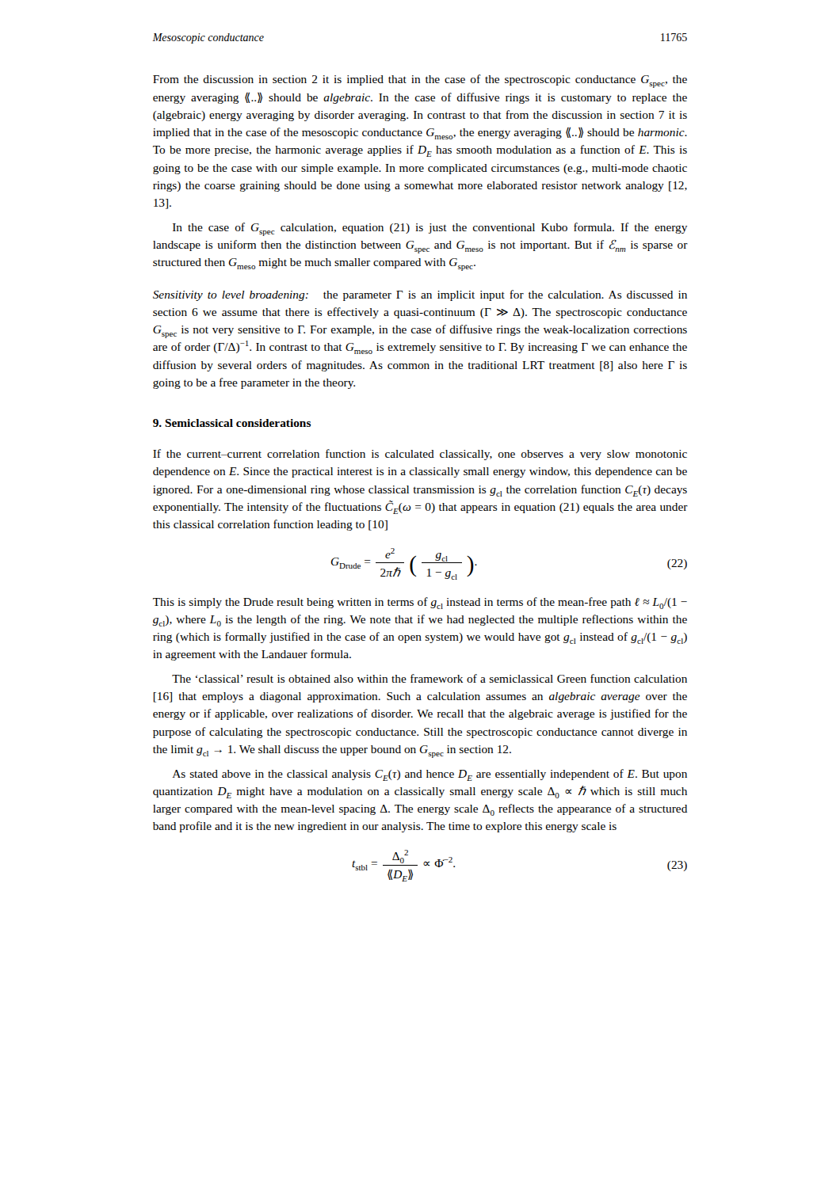Mesoscopic conductance 11765
From the discussion in section 2 it is implied that in the case of the spectroscopic conductance Gspec, the energy averaging ⟪..⟫ should be algebraic. In the case of diffusive rings it is customary to replace the (algebraic) energy averaging by disorder averaging. In contrast to that from the discussion in section 7 it is implied that in the case of the mesoscopic conductance Gmeso, the energy averaging ⟪..⟫ should be harmonic. To be more precise, the harmonic average applies if DE has smooth modulation as a function of E. This is going to be the case with our simple example. In more complicated circumstances (e.g., multi-mode chaotic rings) the coarse graining should be done using a somewhat more elaborated resistor network analogy [12, 13].
In the case of Gspec calculation, equation (21) is just the conventional Kubo formula. If the energy landscape is uniform then the distinction between Gspec and Gmeso is not important. But if ℰnm is sparse or structured then Gmeso might be much smaller compared with Gspec.
Sensitivity to level broadening: the parameter Γ is an implicit input for the calculation. As discussed in section 6 we assume that there is effectively a quasi-continuum (Γ ≫ Δ). The spectroscopic conductance Gspec is not very sensitive to Γ. For example, in the case of diffusive rings the weak-localization corrections are of order (Γ/Δ)−1. In contrast to that Gmeso is extremely sensitive to Γ. By increasing Γ we can enhance the diffusion by several orders of magnitudes. As common in the traditional LRT treatment [8] also here Γ is going to be a free parameter in the theory.
9. Semiclassical considerations
If the current–current correlation function is calculated classically, one observes a very slow monotonic dependence on E. Since the practical interest is in a classically small energy window, this dependence can be ignored. For a one-dimensional ring whose classical transmission is gcl the correlation function CE(τ) decays exponentially. The intensity of the fluctuations C̃E(ω = 0) that appears in equation (21) equals the area under this classical correlation function leading to [10]
GDrude = e22πℏ ( gcl 1 − gcl ).
(22)
This is simply the Drude result being written in terms of gcl instead in terms of the mean-free path ℓ ≈ L0/(1 − gcl), where L0 is the length of the ring. We note that if we had neglected the multiple reflections within the ring (which is formally justified in the case of an open system) we would have got gcl instead of gcl/(1 − gcl) in agreement with the Landauer formula.
The ‘classical’ result is obtained also within the framework of a semiclassical Green function calculation [16] that employs a diagonal approximation. Such a calculation assumes an algebraic average over the energy or if applicable, over realizations of disorder. We recall that the algebraic average is justified for the purpose of calculating the spectroscopic conductance. Still the spectroscopic conductance cannot diverge in the limit gcl → 1. We shall discuss the upper bound on Gspec in section 12.
As stated above in the classical analysis CE(τ) and hence DE are essentially independent of E. But upon quantization DE might have a modulation on a classically small energy scale Δ0 ∝ ℏ which is still much larger compared with the mean-level spacing Δ. The energy scale Δ0 reflects the appearance of a structured band profile and it is the new ingredient in our analysis. The time to explore this energy scale is
tstbl = Δ02⟪DE⟫ ∝ Φ̇−2.
(23)